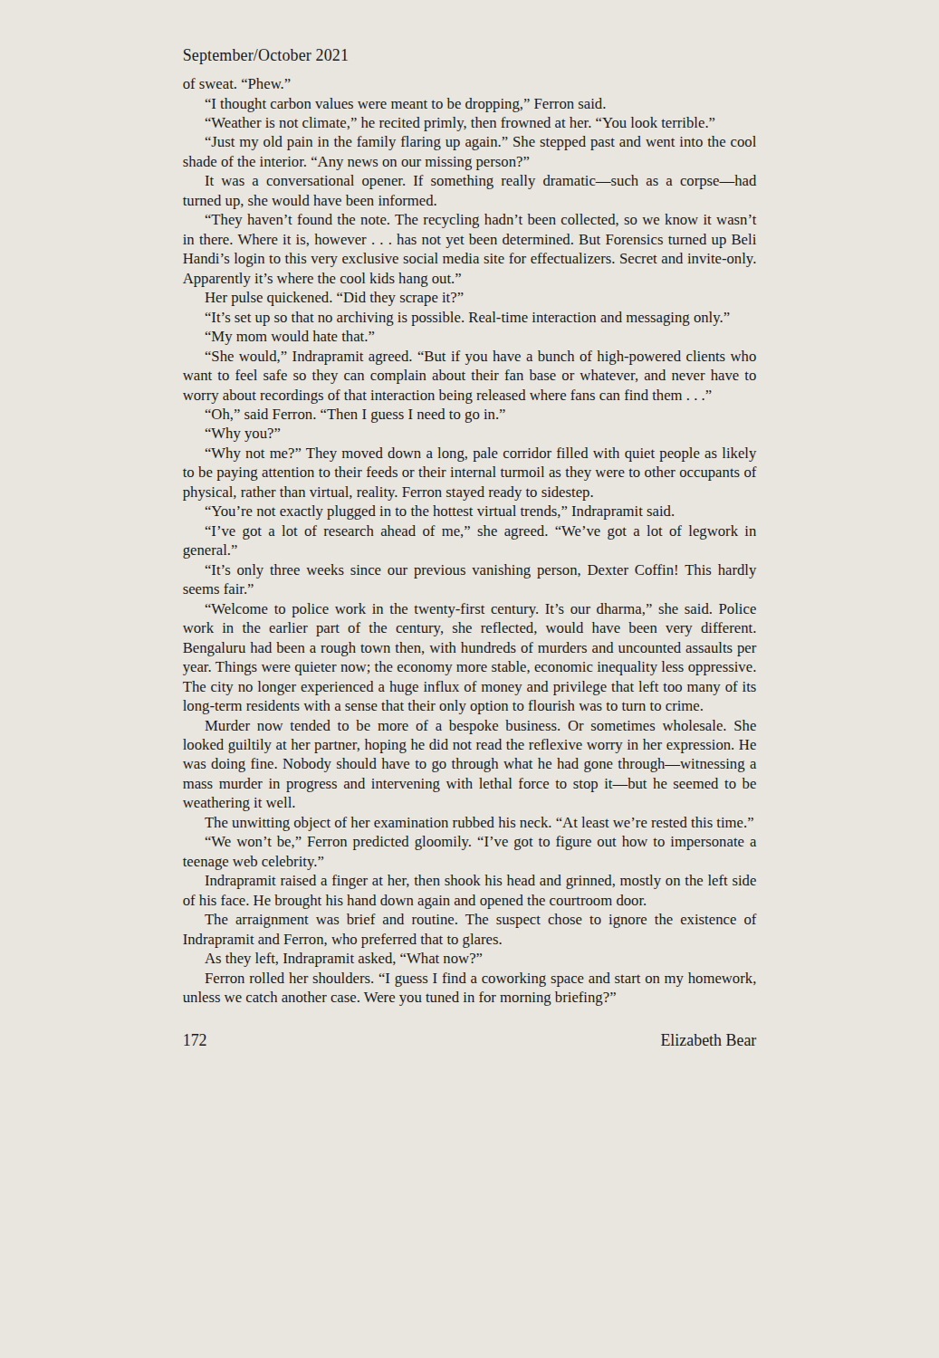September/October 2021
of sweat. “Phew.”
“I thought carbon values were meant to be dropping,” Ferron said.
“Weather is not climate,” he recited primly, then frowned at her. “You look terrible.”
“Just my old pain in the family flaring up again.” She stepped past and went into the cool shade of the interior. “Any news on our missing person?”
It was a conversational opener. If something really dramatic—such as a corpse—had turned up, she would have been informed.
“They haven’t found the note. The recycling hadn’t been collected, so we know it wasn’t in there. Where it is, however . . . has not yet been determined. But Forensics turned up Beli Handi’s login to this very exclusive social media site for effectualizers. Secret and invite-only. Apparently it’s where the cool kids hang out.”
Her pulse quickened. “Did they scrape it?”
“It’s set up so that no archiving is possible. Real-time interaction and messaging only.”
“My mom would hate that.”
“She would,” Indrapramit agreed. “But if you have a bunch of high-powered clients who want to feel safe so they can complain about their fan base or whatever, and never have to worry about recordings of that interaction being released where fans can find them . . .”
“Oh,” said Ferron. “Then I guess I need to go in.”
“Why you?”
“Why not me?” They moved down a long, pale corridor filled with quiet people as likely to be paying attention to their feeds or their internal turmoil as they were to other occupants of physical, rather than virtual, reality. Ferron stayed ready to sidestep.
“You’re not exactly plugged in to the hottest virtual trends,” Indrapramit said.
“I’ve got a lot of research ahead of me,” she agreed. “We’ve got a lot of legwork in general.”
“It’s only three weeks since our previous vanishing person, Dexter Coffin! This hardly seems fair.”
“Welcome to police work in the twenty-first century. It’s our dharma,” she said. Police work in the earlier part of the century, she reflected, would have been very different. Bengaluru had been a rough town then, with hundreds of murders and uncounted assaults per year. Things were quieter now; the economy more stable, economic inequality less oppressive. The city no longer experienced a huge influx of money and privilege that left too many of its long-term residents with a sense that their only option to flourish was to turn to crime.
Murder now tended to be more of a bespoke business. Or sometimes wholesale. She looked guiltily at her partner, hoping he did not read the reflexive worry in her expression. He was doing fine. Nobody should have to go through what he had gone through—witnessing a mass murder in progress and intervening with lethal force to stop it—but he seemed to be weathering it well.
The unwitting object of her examination rubbed his neck. “At least we’re rested this time.”
“We won’t be,” Ferron predicted gloomily. “I’ve got to figure out how to impersonate a teenage web celebrity.”
Indrapramit raised a finger at her, then shook his head and grinned, mostly on the left side of his face. He brought his hand down again and opened the courtroom door.
The arraignment was brief and routine. The suspect chose to ignore the existence of Indrapramit and Ferron, who preferred that to glares.
As they left, Indrapramit asked, “What now?”
Ferron rolled her shoulders. “I guess I find a coworking space and start on my homework, unless we catch another case. Were you tuned in for morning briefing?”
172 Elizabeth Bear